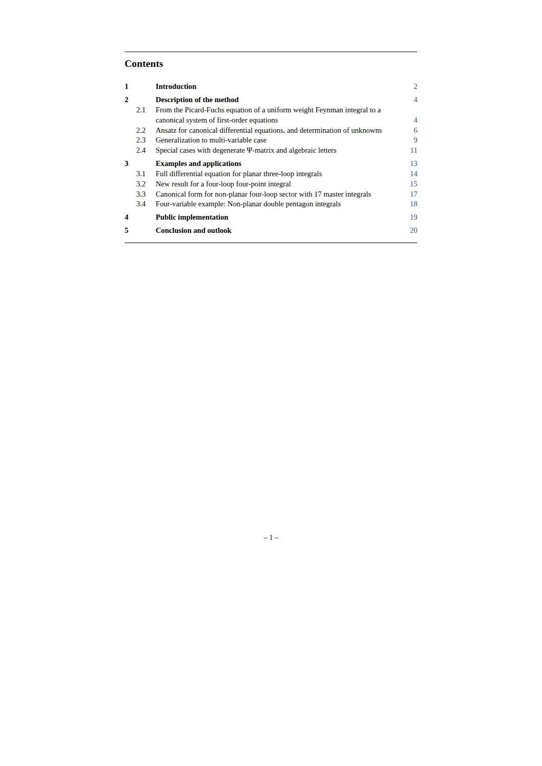Contents
| 1 | Introduction | 2 |
| 2 | Description of the method | 4 |
| 2.1 | From the Picard-Fuchs equation of a uniform weight Feynman integral to a canonical system of first-order equations | 4 4 |
| 2.2 | Ansatz for canonical differential equations, and determination of unknowns | 6 |
| 2.3 | Generalization to multi-variable case | 9 |
| 2.4 | Special cases with degenerate Ψ-matrix and algebraic letters | 11 |
| 3 | Examples and applications | 13 |
| 3.1 | Full differential equation for planar three-loop integrals | 14 |
| 3.2 | New result for a four-loop four-point integral | 15 |
| 3.3 | Canonical form for non-planar four-loop sector with 17 master integrals | 17 |
| 3.4 | Four-variable example: Non-planar double pentagon integrals | 18 |
| 4 | Public implementation | 19 |
| 5 | Conclusion and outlook | 20 |
– 1 –